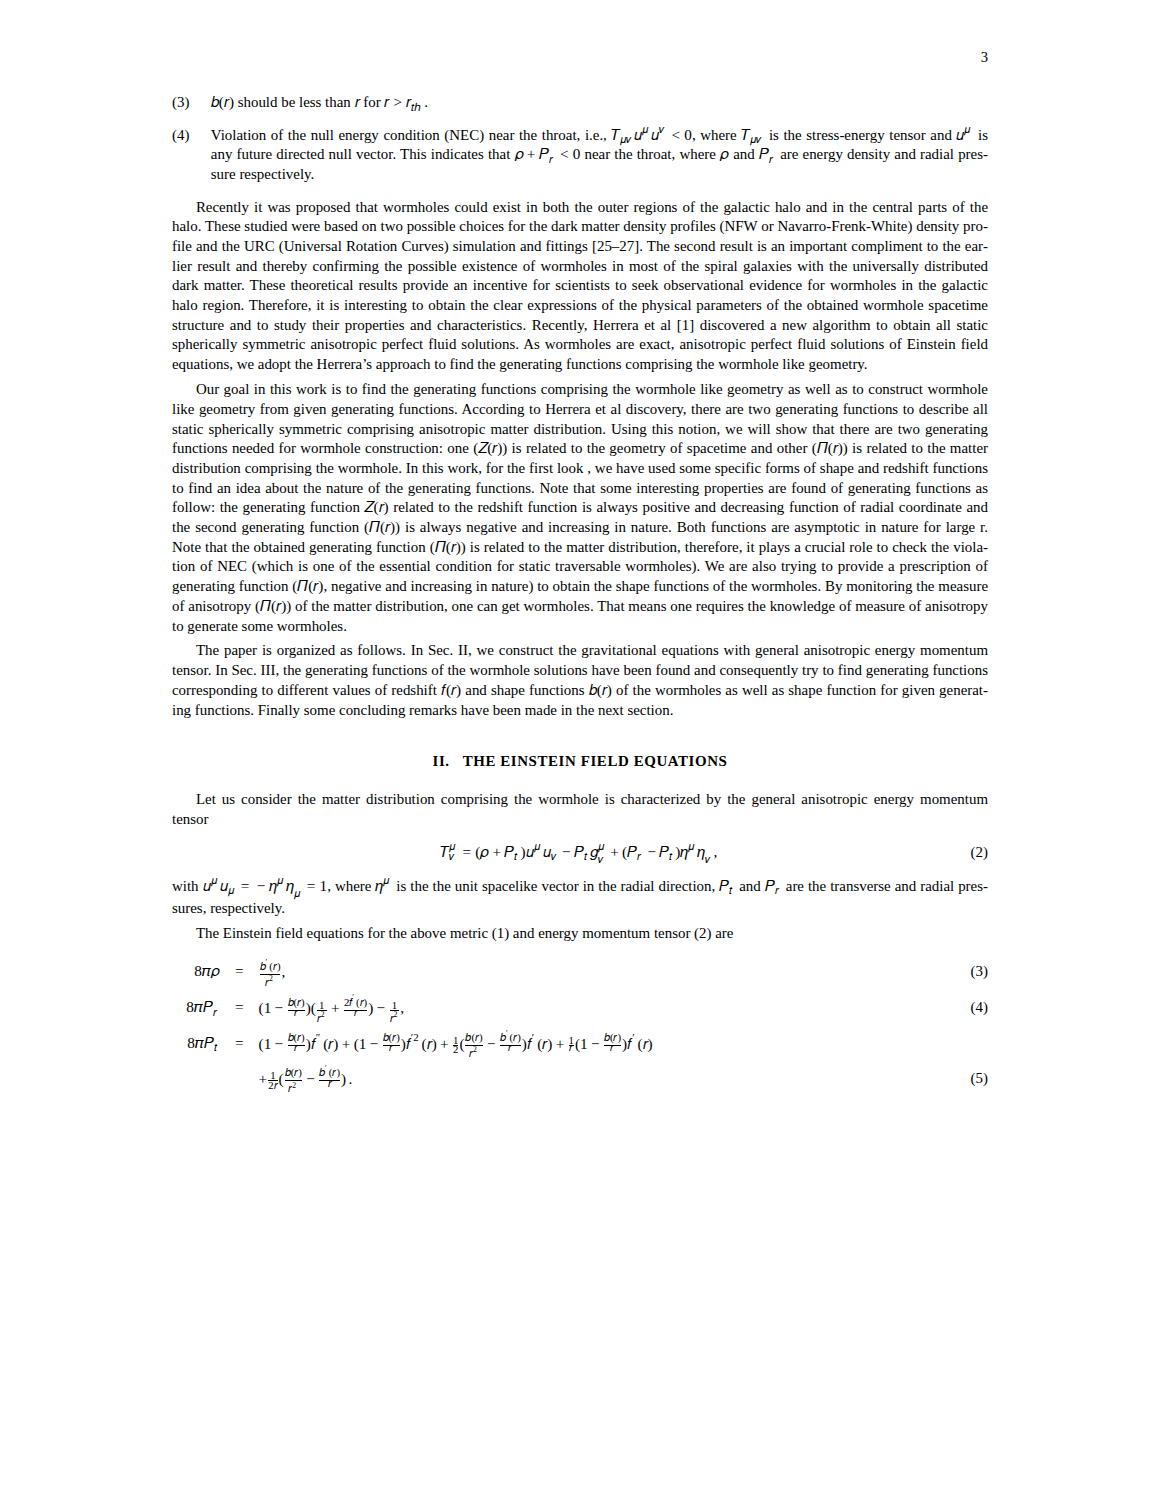3
(3) b(r) should be less than r for r>rth.
(4) Violation of the null energy condition (NEC) near the throat, i.e., Tμνuμuν<0, where Tμν is the stress-energy tensor and uμ is any future directed null vector. This indicates that ρ+Pr<0 near the throat, where ρ and Pr are energy density and radial pressure respectively.
Recently it was proposed that wormholes could exist in both the outer regions of the galactic halo and in the central parts of the halo. These studied were based on two possible choices for the dark matter density profiles (NFW or Navarro-Frenk-White) density profile and the URC (Universal Rotation Curves) simulation and fittings [25–27]. The second result is an important compliment to the earlier result and thereby confirming the possible existence of wormholes in most of the spiral galaxies with the universally distributed dark matter. These theoretical results provide an incentive for scientists to seek observational evidence for wormholes in the galactic halo region. Therefore, it is interesting to obtain the clear expressions of the physical parameters of the obtained wormhole spacetime structure and to study their properties and characteristics. Recently, Herrera et al [1] discovered a new algorithm to obtain all static spherically symmetric anisotropic perfect fluid solutions. As wormholes are exact, anisotropic perfect fluid solutions of Einstein field equations, we adopt the Herrera’s approach to find the generating functions comprising the wormhole like geometry.
Our goal in this work is to find the generating functions comprising the wormhole like geometry as well as to construct wormhole like geometry from given generating functions. According to Herrera et al discovery, there are two generating functions to describe all static spherically symmetric comprising anisotropic matter distribution. Using this notion, we will show that there are two generating functions needed for wormhole construction: one (Z(r)) is related to the geometry of spacetime and other (Π(r)) is related to the matter distribution comprising the wormhole. In this work, for the first look , we have used some specific forms of shape and redshift functions to find an idea about the nature of the generating functions. Note that some interesting properties are found of generating functions as follow: the generating function Z(r) related to the redshift function is always positive and decreasing function of radial coordinate and the second generating function (Π(r)) is always negative and increasing in nature. Both functions are asymptotic in nature for large r. Note that the obtained generating function (Π(r)) is related to the matter distribution, therefore, it plays a crucial role to check the violation of NEC (which is one of the essential condition for static traversable wormholes). We are also trying to provide a prescription of generating function (Π(r), negative and increasing in nature) to obtain the shape functions of the wormholes. By monitoring the measure of anisotropy (Π(r)) of the matter distribution, one can get wormholes. That means one requires the knowledge of measure of anisotropy to generate some wormholes.
The paper is organized as follows. In Sec. II, we construct the gravitational equations with general anisotropic energy momentum tensor. In Sec. III, the generating functions of the wormhole solutions have been found and consequently try to find generating functions corresponding to different values of redshift f(r) and shape functions b(r) of the wormholes as well as shape function for given generating functions. Finally some concluding remarks have been made in the next section.
II. THE EINSTEIN FIELD EQUATIONS
Let us consider the matter distribution comprising the wormhole is characterized by the general anisotropic energy momentum tensor
Tνμ = (ρ+Pt) uμuν − Pt gνμ + (Pr−Pt) ημην ,
(2)
with uμuμ=−ημημ=1, where ημ is the the unit spacelike vector in the radial direction, Pt and Pr are the transverse and radial pressures, respectively.
The Einstein field equations for the above metric (1) and energy momentum tensor (2) are
8πρ
=
b′(r) r2 ,
(3)
8πPr
=
( 1− b(r)r ) ( 1r2 + 2f′(r)r ) − 1r2 ,
(4)
8πPt
=
( 1−b(r)r ) f″(r) + ( 1−b(r)r ) f′2(r) + 12 ( b(r)r2 − b′(r)r ) f′(r) + 1r ( 1−b(r)r ) f′(r)
+ 12r ( b(r)r2 − b′(r)r ) .
(5)